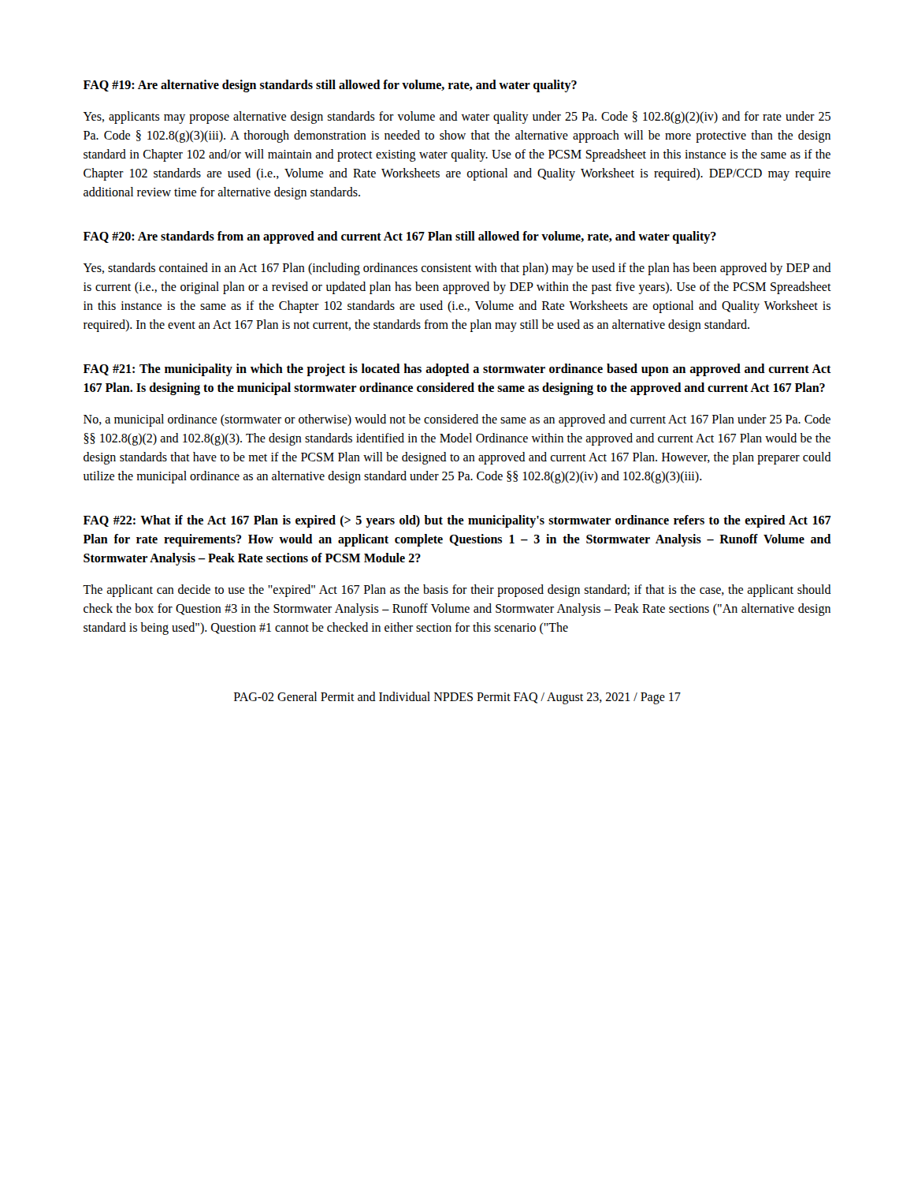FAQ #19: Are alternative design standards still allowed for volume, rate, and water quality?
Yes, applicants may propose alternative design standards for volume and water quality under 25 Pa. Code § 102.8(g)(2)(iv) and for rate under 25 Pa. Code § 102.8(g)(3)(iii). A thorough demonstration is needed to show that the alternative approach will be more protective than the design standard in Chapter 102 and/or will maintain and protect existing water quality. Use of the PCSM Spreadsheet in this instance is the same as if the Chapter 102 standards are used (i.e., Volume and Rate Worksheets are optional and Quality Worksheet is required). DEP/CCD may require additional review time for alternative design standards.
FAQ #20: Are standards from an approved and current Act 167 Plan still allowed for volume, rate, and water quality?
Yes, standards contained in an Act 167 Plan (including ordinances consistent with that plan) may be used if the plan has been approved by DEP and is current (i.e., the original plan or a revised or updated plan has been approved by DEP within the past five years). Use of the PCSM Spreadsheet in this instance is the same as if the Chapter 102 standards are used (i.e., Volume and Rate Worksheets are optional and Quality Worksheet is required). In the event an Act 167 Plan is not current, the standards from the plan may still be used as an alternative design standard.
FAQ #21: The municipality in which the project is located has adopted a stormwater ordinance based upon an approved and current Act 167 Plan. Is designing to the municipal stormwater ordinance considered the same as designing to the approved and current Act 167 Plan?
No, a municipal ordinance (stormwater or otherwise) would not be considered the same as an approved and current Act 167 Plan under 25 Pa. Code §§ 102.8(g)(2) and 102.8(g)(3). The design standards identified in the Model Ordinance within the approved and current Act 167 Plan would be the design standards that have to be met if the PCSM Plan will be designed to an approved and current Act 167 Plan. However, the plan preparer could utilize the municipal ordinance as an alternative design standard under 25 Pa. Code §§ 102.8(g)(2)(iv) and 102.8(g)(3)(iii).
FAQ #22: What if the Act 167 Plan is expired (> 5 years old) but the municipality's stormwater ordinance refers to the expired Act 167 Plan for rate requirements? How would an applicant complete Questions 1 – 3 in the Stormwater Analysis – Runoff Volume and Stormwater Analysis – Peak Rate sections of PCSM Module 2?
The applicant can decide to use the "expired" Act 167 Plan as the basis for their proposed design standard; if that is the case, the applicant should check the box for Question #3 in the Stormwater Analysis – Runoff Volume and Stormwater Analysis – Peak Rate sections ("An alternative design standard is being used"). Question #1 cannot be checked in either section for this scenario ("The
PAG-02 General Permit and Individual NPDES Permit FAQ / August 23, 2021 / Page 17